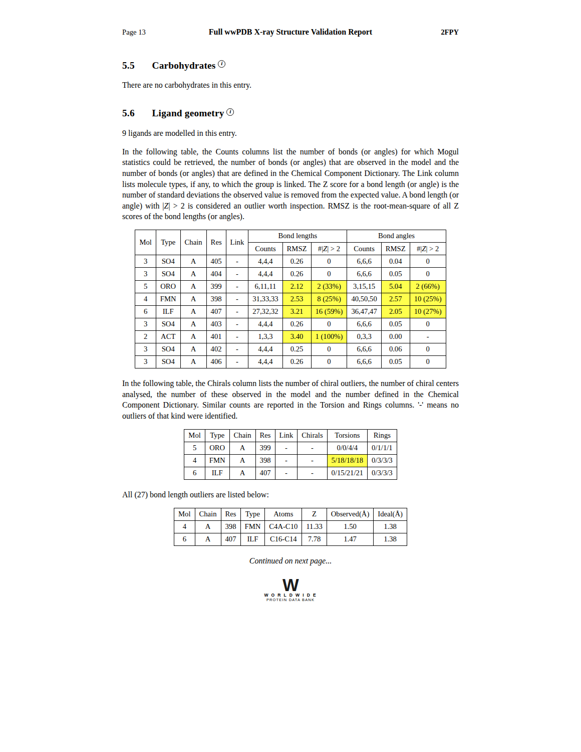Page 13
Full wwPDB X-ray Structure Validation Report
2FPY
5.5 Carbohydrates
There are no carbohydrates in this entry.
5.6 Ligand geometry
9 ligands are modelled in this entry.
In the following table, the Counts columns list the number of bonds (or angles) for which Mogul statistics could be retrieved, the number of bonds (or angles) that are observed in the model and the number of bonds (or angles) that are defined in the Chemical Component Dictionary. The Link column lists molecule types, if any, to which the group is linked. The Z score for a bond length (or angle) is the number of standard deviations the observed value is removed from the expected value. A bond length (or angle) with |Z| > 2 is considered an outlier worth inspection. RMSZ is the root-mean-square of all Z scores of the bond lengths (or angles).
| Mol | Type | Chain | Res | Link | Bond lengths | Bond angles |
| --- | --- | --- | --- | --- | --- | --- |
| Counts | RMSZ | #/ Z / > 2 | Counts | RMSZ | #/ Z / > 2 |
| 3 | SO4 | A | 405 | - | 4,4,4 | 0.26 | 0 | 6,6,6 | 0.04 | 0 |
| 3 | SO4 | A | 404 | - | 4,4,4 | 0.26 | 0 | 6,6,6 | 0.05 | 0 |
| 5 | ORO | A | 399 | - | 6,11,11 | 2.12 | 2 (33%) | 3,15,15 | 5.04 | 2 (66%) |
| 4 | FMN | A | 398 | - | 31,33,33 | 2.53 | 8 (25%) | 40,50,50 | 2.57 | 10 (25%) |
| 6 | ILF | A | 407 | - | 27,32,32 | 3.21 | 16 (59%) | 36,47,47 | 2.05 | 10 (27%) |
| 3 | SO4 | A | 403 | - | 4,4,4 | 0.26 | 0 | 6,6,6 | 0.05 | 0 |
| 2 | ACT | A | 401 | - | 1,3,3 | 3.40 | 1 (100%) | 0,3,3 | 0.00 | - |
| 3 | SO4 | A | 402 | - | 4,4,4 | 0.25 | 0 | 6,6,6 | 0.06 | 0 |
| 3 | SO4 | A | 406 | - | 4,4,4 | 0.26 | 0 | 6,6,6 | 0.05 | 0 |
In the following table, the Chirals column lists the number of chiral outliers, the number of chiral centers analysed, the number of these observed in the model and the number defined in the Chemical Component Dictionary. Similar counts are reported in the Torsion and Rings columns. '-' means no outliers of that kind were identified.
| Mol | Type | Chain | Res | Link | Chirals | Torsions | Rings |
| --- | --- | --- | --- | --- | --- | --- | --- |
| 5 | ORO | A | 399 | - | - | 0/0/4/4 | 0/1/1/1 |
| 4 | FMN | A | 398 | - | - | 5/18/18/18 | 0/3/3/3 |
| 6 | ILF | A | 407 | - | - | 0/15/21/21 | 0/3/3/3 |
All (27) bond length outliers are listed below:
| Mol | Chain | Res | Type | Atoms | Z | Observed(Å) | Ideal(Å) |
| --- | --- | --- | --- | --- | --- | --- | --- |
| 4 | A | 398 | FMN | C4A-C10 | 11.33 | 1.50 | 1.38 |
| 6 | A | 407 | ILF | C16-C14 | 7.78 | 1.47 | 1.38 |
Continued on next page...
W W O R L D W I D E PROTEIN DATA BANK